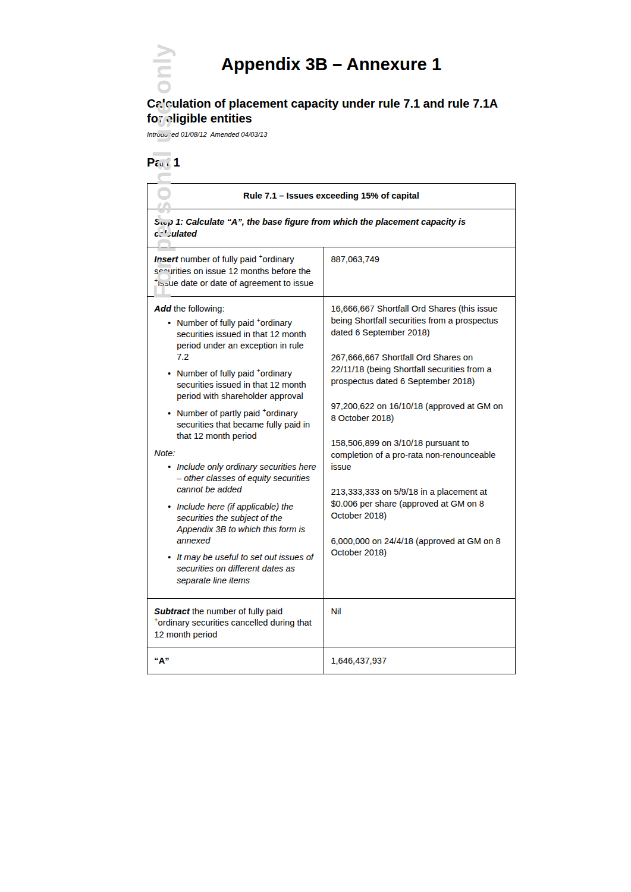For personal use only
Appendix 3B – Annexure 1
Calculation of placement capacity under rule 7.1 and rule 7.1A for eligible entities
Introduced 01/08/12 Amended 04/03/13
Part 1
| Rule 7.1 – Issues exceeding 15% of capital |
| Step 1: Calculate “A”, the base figure from which the placement capacity is calculated |
| Insert number of fully paid + ordinary securities on issue 12 months before the + issue date or date of agreement to issue | 887,063,749 |
| Add the following: Number of fully paid + ordinary securities issued in that 12 month period under an exception in rule 7.2 Number of fully paid + ordinary securities issued in that 12 month period with shareholder approval Number of partly paid + ordinary securities that became fully paid in that 12 month period Note: Include only ordinary securities here – other classes of equity securities cannot be added Include here (if applicable) the securities the subject of the Appendix 3B to which this form is annexed It may be useful to set out issues of securities on different dates as separate line items | 16,666,667 Shortfall Ord Shares (this issue being Shortfall securities from a prospectus dated 6 September 2018) 267,666,667 Shortfall Ord Shares on 22/11/18 (being Shortfall securities from a prospectus dated 6 September 2018) 97,200,622 on 16/10/18 (approved at GM on 8 October 2018) 158,506,899 on 3/10/18 pursuant to completion of a pro-rata non-renounceable issue 213,333,333 on 5/9/18 in a placement at $0.006 per share (approved at GM on 8 October 2018) 6,000,000 on 24/4/18 (approved at GM on 8 October 2018) |
| Subtract the number of fully paid + ordinary securities cancelled during that 12 month period | Nil |
| “A” | 1,646,437,937 |